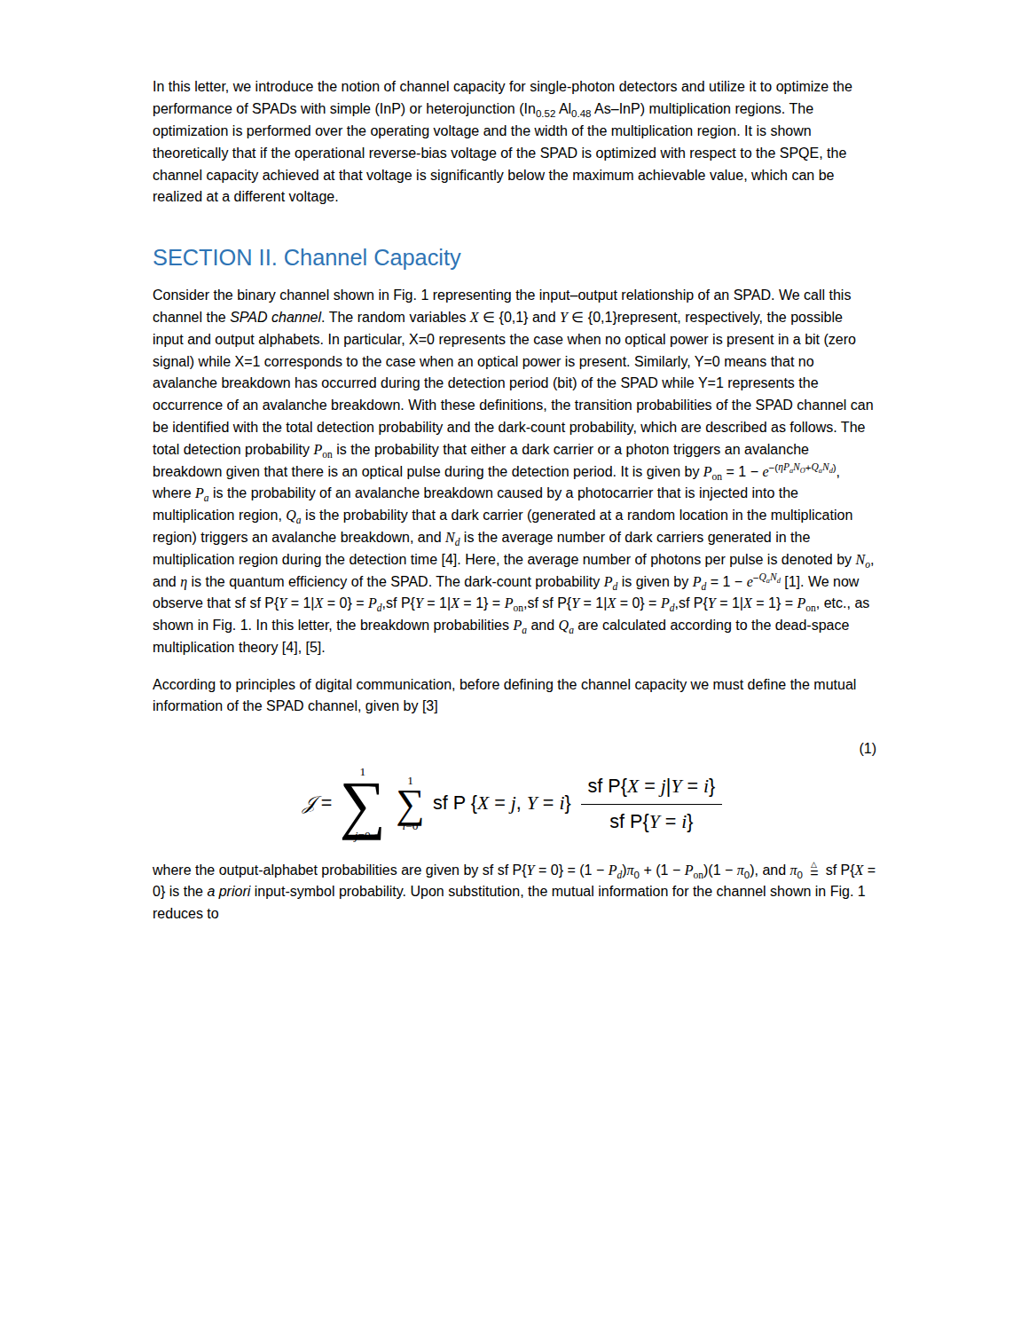In this letter, we introduce the notion of channel capacity for single-photon detectors and utilize it to optimize the performance of SPADs with simple (InP) or heterojunction (In0.52 Al0.48 As–InP) multiplication regions. The optimization is performed over the operating voltage and the width of the multiplication region. It is shown theoretically that if the operational reverse-bias voltage of the SPAD is optimized with respect to the SPQE, the channel capacity achieved at that voltage is significantly below the maximum achievable value, which can be realized at a different voltage.
SECTION II. Channel Capacity
Consider the binary channel shown in Fig. 1 representing the input–output relationship of an SPAD. We call this channel the SPAD channel. The random variables X ∈ {0,1} and Y ∈ {0,1}represent, respectively, the possible input and output alphabets. In particular, X=0 represents the case when no optical power is present in a bit (zero signal) while X=1 corresponds to the case when an optical power is present. Similarly, Y=0 means that no avalanche breakdown has occurred during the detection period (bit) of the SPAD while Y=1 represents the occurrence of an avalanche breakdown. With these definitions, the transition probabilities of the SPAD channel can be identified with the total detection probability and the dark-count probability, which are described as follows. The total detection probability Pon is the probability that either a dark carrier or a photon triggers an avalanche breakdown given that there is an optical pulse during the detection period. It is given by Pon = 1 − e−(ηPaNO+QaNd), where Pa is the probability of an avalanche breakdown caused by a photocarrier that is injected into the multiplication region, Qa is the probability that a dark carrier (generated at a random location in the multiplication region) triggers an avalanche breakdown, and Nd is the average number of dark carriers generated in the multiplication region during the detection time [4]. Here, the average number of photons per pulse is denoted by No, and η is the quantum efficiency of the SPAD. The dark-count probability Pd is given by Pd = 1 − e−QaNd [1]. We now observe that sf sf P{Y = 1|X = 0} = Pd,sf P{Y = 1|X = 1} = Pon,sf sf P{Y = 1|X = 0} = Pd,sf P{Y = 1|X = 1} = Pon, etc., as shown in Fig. 1. In this letter, the breakdown probabilities Pa and Qa are calculated according to the dead-space multiplication theory [4], [5].
According to principles of digital communication, before defining the channel capacity we must define the mutual information of the SPAD channel, given by [3]
(1)
𝒥 = 1 ∑ j=0 1 ∑ i=0 sf P {X = j, Y = i} sf P{X = j|Y = i} sf P{Y = i}
where the output-alphabet probabilities are given by sf sf P{Y = 0} = (1 − Pd)π0 + (1 − Pon)(1 − π0), and π0 △= sf P{X = 0} is the a priori input-symbol probability. Upon substitution, the mutual information for the channel shown in Fig. 1 reduces to